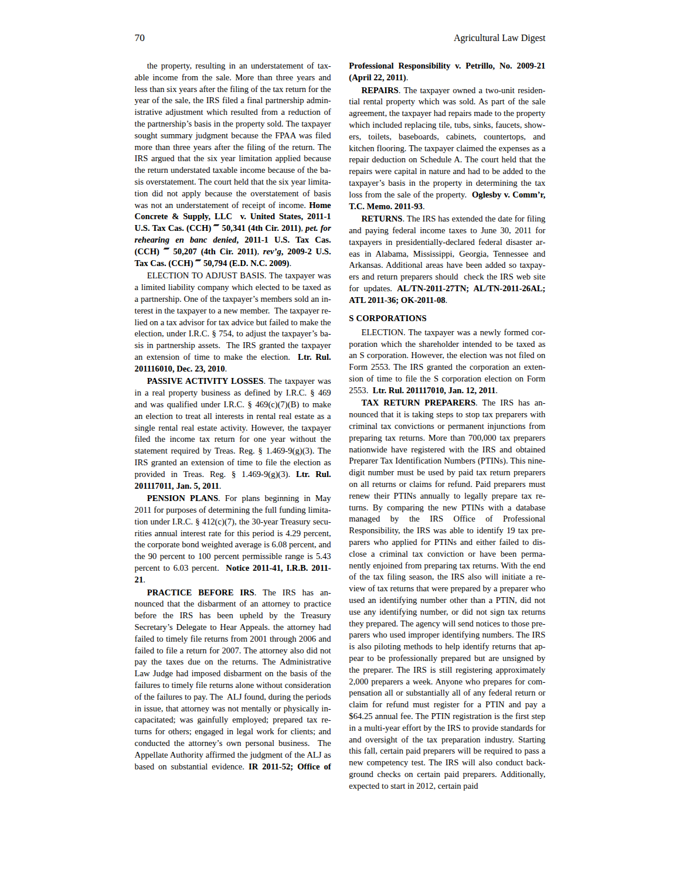70
Agricultural Law Digest
the property, resulting in an understatement of taxable income from the sale. More than three years and less than six years after the filing of the tax return for the year of the sale, the IRS filed a final partnership administrative adjustment which resulted from a reduction of the partnership’s basis in the property sold. The taxpayer sought summary judgment because the FPAA was filed more than three years after the filing of the return. The IRS argued that the six year limitation applied because the return understated taxable income because of the basis overstatement. The court held that the six year limitation did not apply because the overstatement of basis was not an understatement of receipt of income. Home Concrete & Supply, LLC v. United States, 2011-1 U.S. Tax Cas. (CCH) ⁗ 50,341 (4th Cir. 2011), pet. for rehearing en banc denied, 2011-1 U.S. Tax Cas. (CCH) ⁗ 50,207 (4th Cir. 2011), rev’g, 2009-2 U.S. Tax Cas. (CCH) ⁗ 50,794 (E.D. N.C. 2009).
ELECTION TO ADJUST BASIS. The taxpayer was a limited liability company which elected to be taxed as a partnership. One of the taxpayer’s members sold an interest in the taxpayer to a new member. The taxpayer relied on a tax advisor for tax advice but failed to make the election, under I.R.C. § 754, to adjust the taxpayer’s basis in partnership assets. The IRS granted the taxpayer an extension of time to make the election. Ltr. Rul. 201116010, Dec. 23, 2010.
PASSIVE ACTIVITY LOSSES. The taxpayer was in a real property business as defined by I.R.C. § 469 and was qualified under I.R.C. § 469(c)(7)(B) to make an election to treat all interests in rental real estate as a single rental real estate activity. However, the taxpayer filed the income tax return for one year without the statement required by Treas. Reg. § 1.469-9(g)(3). The IRS granted an extension of time to file the election as provided in Treas. Reg. § 1.469-9(g)(3). Ltr. Rul. 201117011, Jan. 5, 2011.
PENSION PLANS. For plans beginning in May 2011 for purposes of determining the full funding limitation under I.R.C. § 412(c)(7), the 30-year Treasury securities annual interest rate for this period is 4.29 percent, the corporate bond weighted average is 6.08 percent, and the 90 percent to 100 percent permissible range is 5.43 percent to 6.03 percent. Notice 2011-41, I.R.B. 2011-21.
PRACTICE BEFORE IRS. The IRS has announced that the disbarment of an attorney to practice before the IRS has been upheld by the Treasury Secretary’s Delegate to Hear Appeals. the attorney had failed to timely file returns from 2001 through 2006 and failed to file a return for 2007. The attorney also did not pay the taxes due on the returns. The Administrative Law Judge had imposed disbarment on the basis of the failures to timely file returns alone without consideration of the failures to pay. The ALJ found, during the periods in issue, that attorney was not mentally or physically incapacitated; was gainfully employed; prepared tax returns for others; engaged in legal work for clients; and conducted the attorney’s own personal business. The Appellate Authority affirmed the judgment of the ALJ as based on substantial evidence. IR 2011-52; Office of Professional Responsibility v. Petrillo, No. 2009-21 (April 22, 2011).
REPAIRS. The taxpayer owned a two-unit residential rental property which was sold. As part of the sale agreement, the taxpayer had repairs made to the property which included replacing tile, tubs, sinks, faucets, showers, toilets, baseboards, cabinets, countertops, and kitchen flooring. The taxpayer claimed the expenses as a repair deduction on Schedule A. The court held that the repairs were capital in nature and had to be added to the taxpayer’s basis in the property in determining the tax loss from the sale of the property. Oglesby v. Comm’r, T.C. Memo. 2011-93.
RETURNS. The IRS has extended the date for filing and paying federal income taxes to June 30, 2011 for taxpayers in presidentially-declared federal disaster areas in Alabama, Mississippi, Georgia, Tennessee and Arkansas. Additional areas have been added so taxpayers and return preparers should check the IRS web site for updates. AL/TN-2011-27TN; AL/TN-2011-26AL; ATL 2011-36; OK-2011-08.
S CORPORATIONS
ELECTION. The taxpayer was a newly formed corporation which the shareholder intended to be taxed as an S corporation. However, the election was not filed on Form 2553. The IRS granted the corporation an extension of time to file the S corporation election on Form 2553. Ltr. Rul. 201117010, Jan. 12, 2011.
TAX RETURN PREPARERS. The IRS has announced that it is taking steps to stop tax preparers with criminal tax convictions or permanent injunctions from preparing tax returns. More than 700,000 tax preparers nationwide have registered with the IRS and obtained Preparer Tax Identification Numbers (PTINs). This nine-digit number must be used by paid tax return preparers on all returns or claims for refund. Paid preparers must renew their PTINs annually to legally prepare tax returns. By comparing the new PTINs with a database managed by the IRS Office of Professional Responsibility, the IRS was able to identify 19 tax preparers who applied for PTINs and either failed to disclose a criminal tax conviction or have been permanently enjoined from preparing tax returns. With the end of the tax filing season, the IRS also will initiate a review of tax returns that were prepared by a preparer who used an identifying number other than a PTIN, did not use any identifying number, or did not sign tax returns they prepared. The agency will send notices to those preparers who used improper identifying numbers. The IRS is also piloting methods to help identify returns that appear to be professionally prepared but are unsigned by the preparer. The IRS is still registering approximately 2,000 preparers a week. Anyone who prepares for compensation all or substantially all of any federal return or claim for refund must register for a PTIN and pay a $64.25 annual fee. The PTIN registration is the first step in a multi-year effort by the IRS to provide standards for and oversight of the tax preparation industry. Starting this fall, certain paid preparers will be required to pass a new competency test. The IRS will also conduct background checks on certain paid preparers. Additionally, expected to start in 2012, certain paid